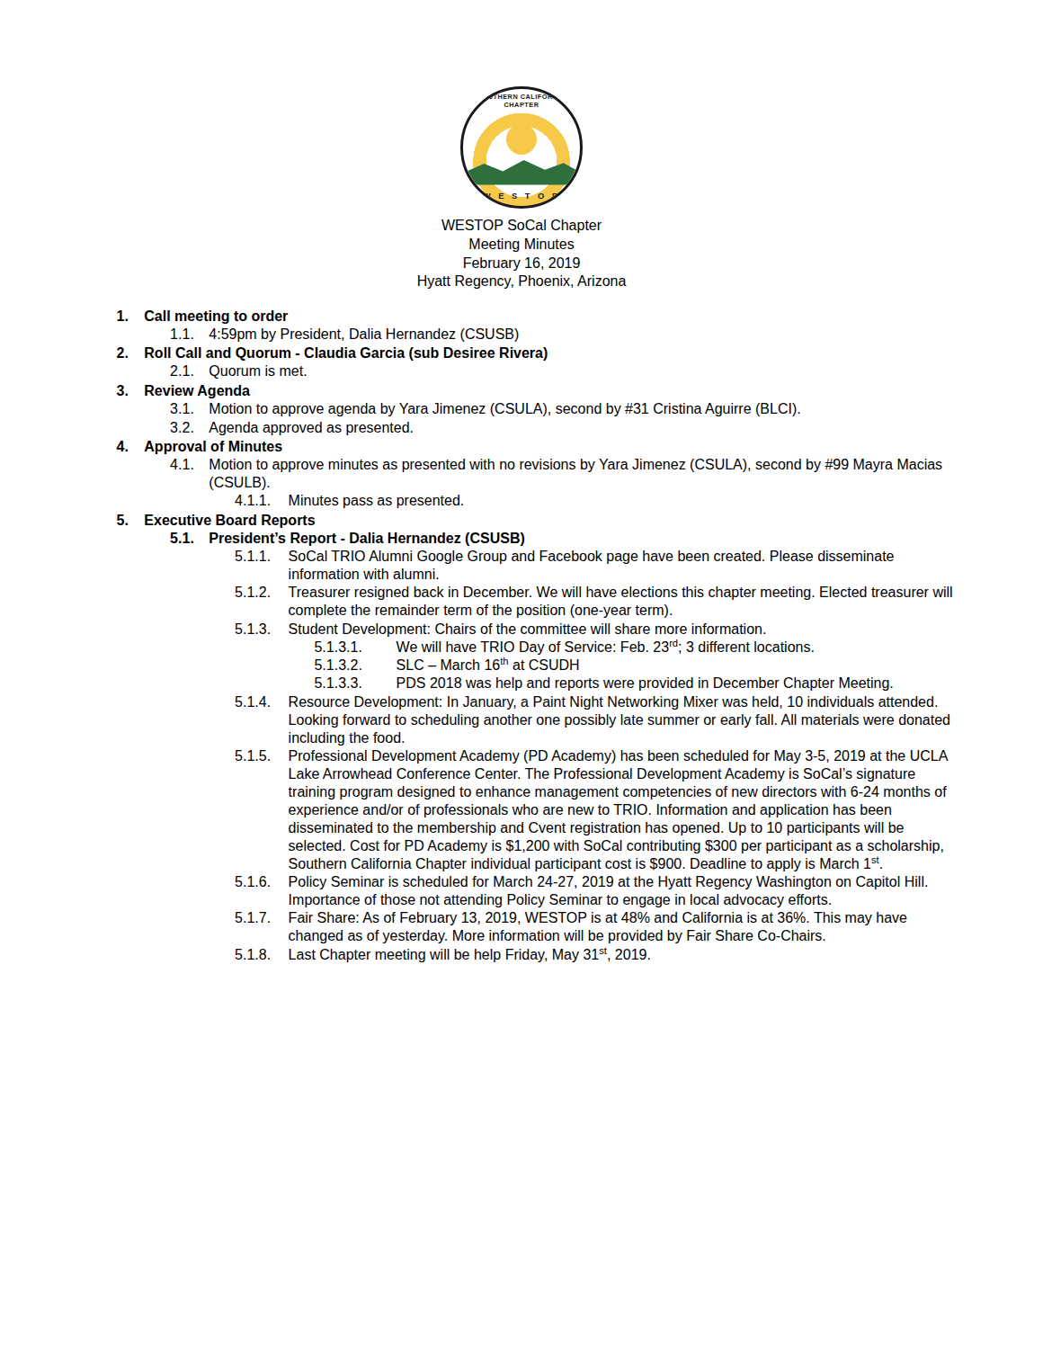SOUTHERN CALIFORNIA CHAPTER
W E S T O P
WESTOP SoCal Chapter
Meeting Minutes
February 16, 2019
Hyatt Regency, Phoenix, Arizona
Call meeting to order
4:59pm by President, Dalia Hernandez (CSUSB)
Roll Call and Quorum - Claudia Garcia (sub Desiree Rivera)
Quorum is met.
Review Agenda
Motion to approve agenda by Yara Jimenez (CSULA), second by #31 Cristina Aguirre (BLCI).
Agenda approved as presented.
Approval of Minutes
Motion to approve minutes as presented with no revisions by Yara Jimenez (CSULA), second by #99 Mayra Macias (CSULB).
Minutes pass as presented.
Executive Board Reports
President’s Report - Dalia Hernandez (CSUSB)
SoCal TRIO Alumni Google Group and Facebook page have been created. Please disseminate information with alumni.
Treasurer resigned back in December. We will have elections this chapter meeting. Elected treasurer will complete the remainder term of the position (one-year term).
Student Development: Chairs of the committee will share more information.
We will have TRIO Day of Service: Feb. 23rd; 3 different locations.
SLC – March 16th at CSUDH
PDS 2018 was help and reports were provided in December Chapter Meeting.
Resource Development: In January, a Paint Night Networking Mixer was held, 10 individuals attended. Looking forward to scheduling another one possibly late summer or early fall. All materials were donated including the food.
Professional Development Academy (PD Academy) has been scheduled for May 3-5, 2019 at the UCLA Lake Arrowhead Conference Center. The Professional Development Academy is SoCal’s signature training program designed to enhance management competencies of new directors with 6-24 months of experience and/or of professionals who are new to TRIO. Information and application has been disseminated to the membership and Cvent registration has opened. Up to 10 participants will be selected. Cost for PD Academy is $1,200 with SoCal contributing $300 per participant as a scholarship, Southern California Chapter individual participant cost is $900. Deadline to apply is March 1st.
Policy Seminar is scheduled for March 24-27, 2019 at the Hyatt Regency Washington on Capitol Hill. Importance of those not attending Policy Seminar to engage in local advocacy efforts.
Fair Share: As of February 13, 2019, WESTOP is at 48% and California is at 36%. This may have changed as of yesterday. More information will be provided by Fair Share Co-Chairs.
Last Chapter meeting will be help Friday, May 31st, 2019.